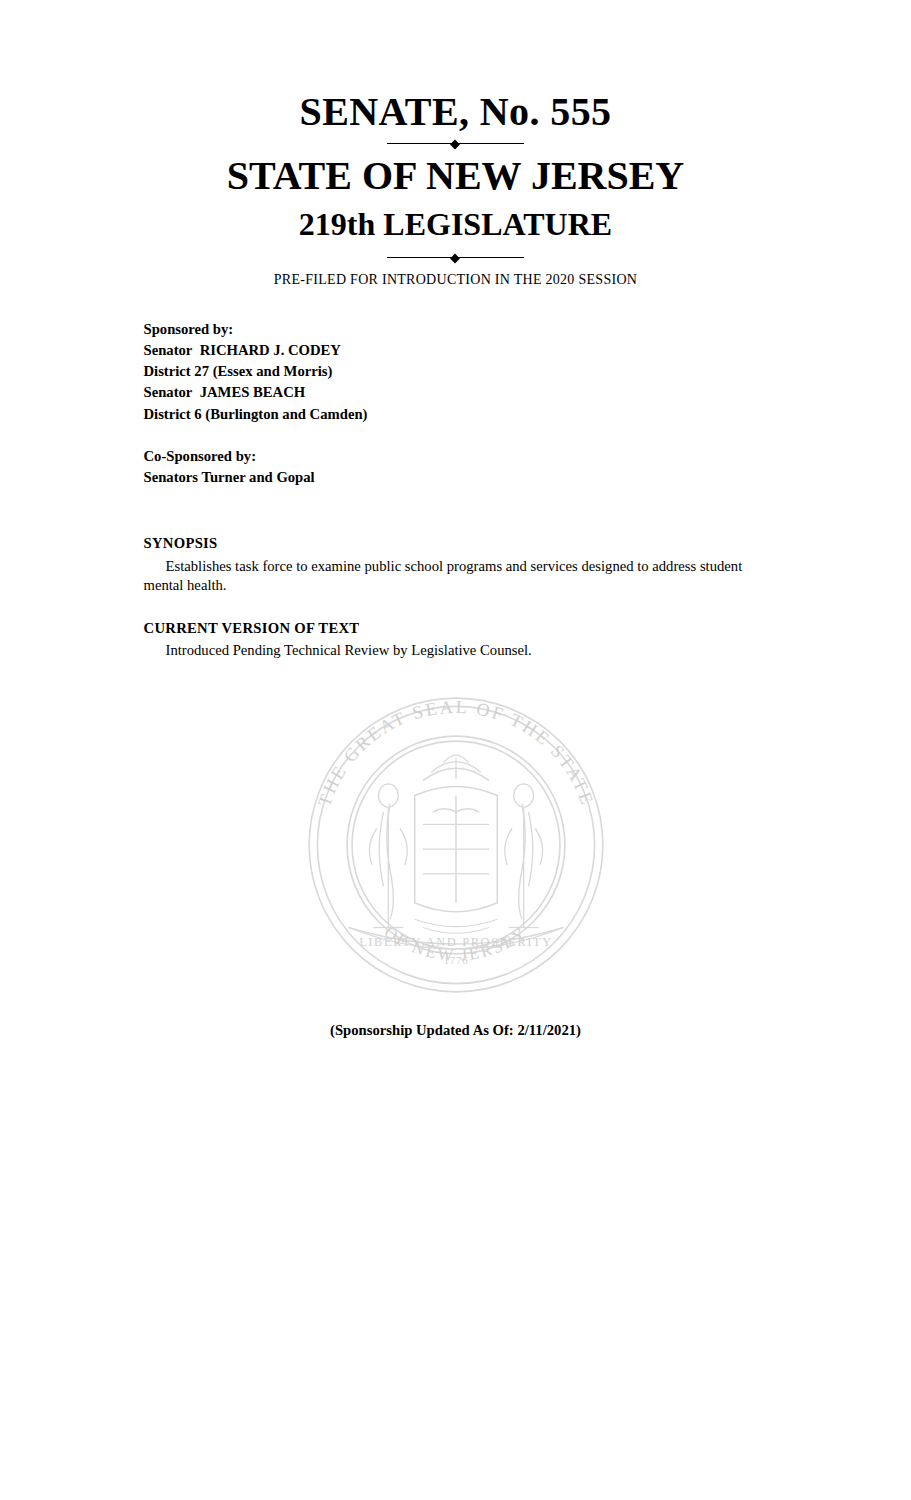SENATE, No. 555
STATE OF NEW JERSEY
219th LEGISLATURE
PRE-FILED FOR INTRODUCTION IN THE 2020 SESSION
Sponsored by:
Senator RICHARD J. CODEY
District 27 (Essex and Morris)
Senator JAMES BEACH
District 6 (Burlington and Camden)
Co-Sponsored by:
Senators Turner and Gopal
SYNOPSIS
Establishes task force to examine public school programs and services designed to address student mental health.
CURRENT VERSION OF TEXT
Introduced Pending Technical Review by Legislative Counsel.
THE GREAT SEAL OF THE STATE OF NEW JERSEY LIBERTY AND PROSPERITY 1776
(Sponsorship Updated As Of: 2/11/2021)